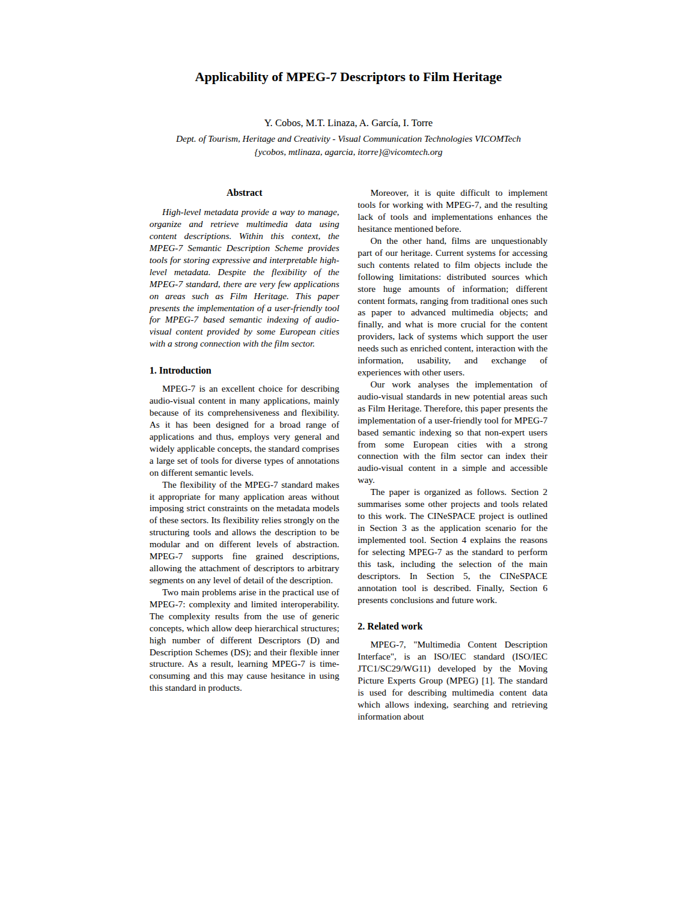Applicability of MPEG-7 Descriptors to Film Heritage
Y. Cobos, M.T. Linaza, A. García, I. Torre
Dept. of Tourism, Heritage and Creativity - Visual Communication Technologies VICOMTech
{ycobos, mtlinaza, agarcia, itorre}@vicomtech.org
Abstract
High-level metadata provide a way to manage, organize and retrieve multimedia data using content descriptions. Within this context, the MPEG-7 Semantic Description Scheme provides tools for storing expressive and interpretable high-level metadata. Despite the flexibility of the MPEG-7 standard, there are very few applications on areas such as Film Heritage. This paper presents the implementation of a user-friendly tool for MPEG-7 based semantic indexing of audio-visual content provided by some European cities with a strong connection with the film sector.
1. Introduction
MPEG-7 is an excellent choice for describing audio-visual content in many applications, mainly because of its comprehensiveness and flexibility. As it has been designed for a broad range of applications and thus, employs very general and widely applicable concepts, the standard comprises a large set of tools for diverse types of annotations on different semantic levels.
The flexibility of the MPEG-7 standard makes it appropriate for many application areas without imposing strict constraints on the metadata models of these sectors. Its flexibility relies strongly on the structuring tools and allows the description to be modular and on different levels of abstraction. MPEG-7 supports fine grained descriptions, allowing the attachment of descriptors to arbitrary segments on any level of detail of the description.
Two main problems arise in the practical use of MPEG-7: complexity and limited interoperability. The complexity results from the use of generic concepts, which allow deep hierarchical structures; high number of different Descriptors (D) and Description Schemes (DS); and their flexible inner structure. As a result, learning MPEG-7 is time-consuming and this may cause hesitance in using this standard in products.
Moreover, it is quite difficult to implement tools for working with MPEG-7, and the resulting lack of tools and implementations enhances the hesitance mentioned before.
On the other hand, films are unquestionably part of our heritage. Current systems for accessing such contents related to film objects include the following limitations: distributed sources which store huge amounts of information; different content formats, ranging from traditional ones such as paper to advanced multimedia objects; and finally, and what is more crucial for the content providers, lack of systems which support the user needs such as enriched content, interaction with the information, usability, and exchange of experiences with other users.
Our work analyses the implementation of audio-visual standards in new potential areas such as Film Heritage. Therefore, this paper presents the implementation of a user-friendly tool for MPEG-7 based semantic indexing so that non-expert users from some European cities with a strong connection with the film sector can index their audio-visual content in a simple and accessible way.
The paper is organized as follows. Section 2 summarises some other projects and tools related to this work. The CINeSPACE project is outlined in Section 3 as the application scenario for the implemented tool. Section 4 explains the reasons for selecting MPEG-7 as the standard to perform this task, including the selection of the main descriptors. In Section 5, the CINeSPACE annotation tool is described. Finally, Section 6 presents conclusions and future work.
2. Related work
MPEG-7, "Multimedia Content Description Interface", is an ISO/IEC standard (ISO/IEC JTC1/SC29/WG11) developed by the Moving Picture Experts Group (MPEG) [1]. The standard is used for describing multimedia content data which allows indexing, searching and retrieving information about